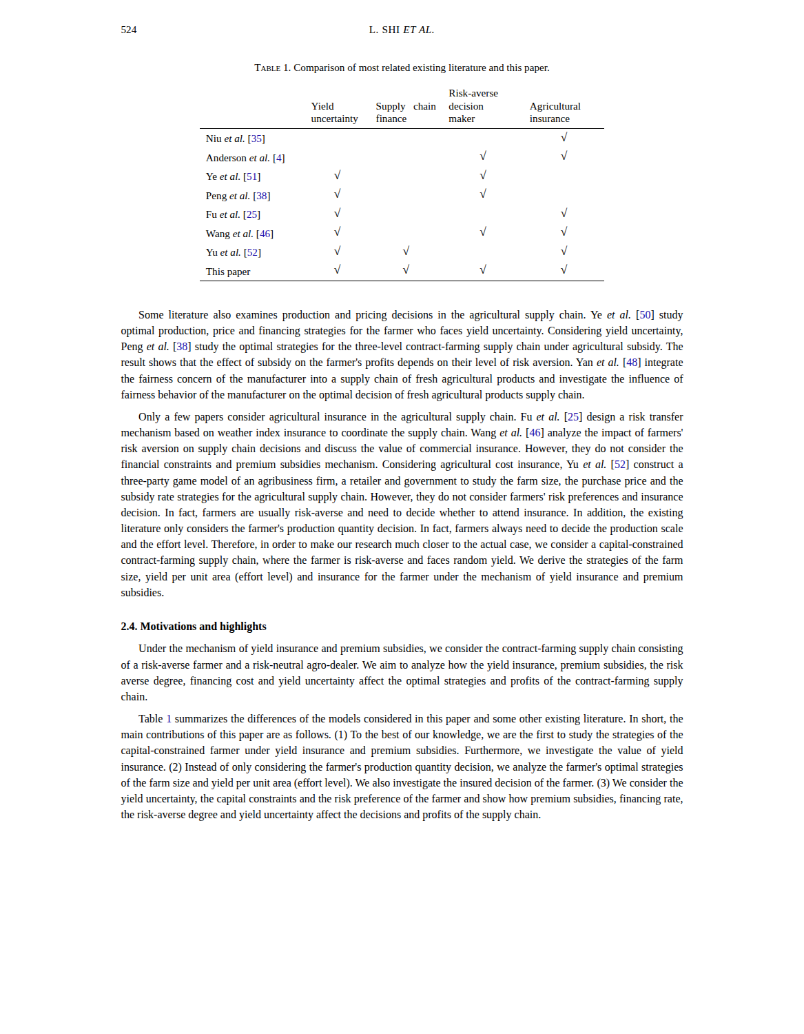524 L. SHI ET AL. 524
Table 1. Comparison of most related existing literature and this paper.
| | Yield uncertainty | Supply chain finance | Risk-averse decision maker | Agricultural insurance |
| --- | --- | --- | --- | --- |
| Niu et al. [ 35 ] | | | | √ |
| Anderson et al. [ 4 ] | | | √ | √ |
| Ye et al. [ 51 ] | √ | | √ | |
| Peng et al. [ 38 ] | √ | | √ | |
| Fu et al. [ 25 ] | √ | | | √ |
| Wang et al. [ 46 ] | √ | | √ | √ |
| Yu et al. [ 52 ] | √ | √ | | √ |
| This paper | √ | √ | √ | √ |
Some literature also examines production and pricing decisions in the agricultural supply chain. Ye et al. [50] study optimal production, price and financing strategies for the farmer who faces yield uncertainty. Considering yield uncertainty, Peng et al. [38] study the optimal strategies for the three-level contract-farming supply chain under agricultural subsidy. The result shows that the effect of subsidy on the farmer's profits depends on their level of risk aversion. Yan et al. [48] integrate the fairness concern of the manufacturer into a supply chain of fresh agricultural products and investigate the influence of fairness behavior of the manufacturer on the optimal decision of fresh agricultural products supply chain.
Only a few papers consider agricultural insurance in the agricultural supply chain. Fu et al. [25] design a risk transfer mechanism based on weather index insurance to coordinate the supply chain. Wang et al. [46] analyze the impact of farmers' risk aversion on supply chain decisions and discuss the value of commercial insurance. However, they do not consider the financial constraints and premium subsidies mechanism. Considering agricultural cost insurance, Yu et al. [52] construct a three-party game model of an agribusiness firm, a retailer and government to study the farm size, the purchase price and the subsidy rate strategies for the agricultural supply chain. However, they do not consider farmers' risk preferences and insurance decision. In fact, farmers are usually risk-averse and need to decide whether to attend insurance. In addition, the existing literature only considers the farmer's production quantity decision. In fact, farmers always need to decide the production scale and the effort level. Therefore, in order to make our research much closer to the actual case, we consider a capital-constrained contract-farming supply chain, where the farmer is risk-averse and faces random yield. We derive the strategies of the farm size, yield per unit area (effort level) and insurance for the farmer under the mechanism of yield insurance and premium subsidies.
2.4. Motivations and highlights
Under the mechanism of yield insurance and premium subsidies, we consider the contract-farming supply chain consisting of a risk-averse farmer and a risk-neutral agro-dealer. We aim to analyze how the yield insurance, premium subsidies, the risk averse degree, financing cost and yield uncertainty affect the optimal strategies and profits of the contract-farming supply chain.
Table 1 summarizes the differences of the models considered in this paper and some other existing literature. In short, the main contributions of this paper are as follows. (1) To the best of our knowledge, we are the first to study the strategies of the capital-constrained farmer under yield insurance and premium subsidies. Furthermore, we investigate the value of yield insurance. (2) Instead of only considering the farmer's production quantity decision, we analyze the farmer's optimal strategies of the farm size and yield per unit area (effort level). We also investigate the insured decision of the farmer. (3) We consider the yield uncertainty, the capital constraints and the risk preference of the farmer and show how premium subsidies, financing rate, the risk-averse degree and yield uncertainty affect the decisions and profits of the supply chain.